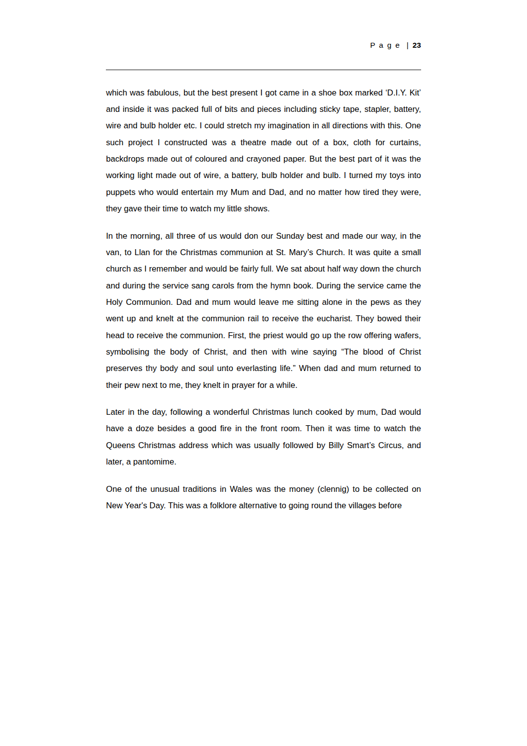P a g e | 23
which was fabulous, but the best present I got came in a shoe box marked ‘D.I.Y. Kit’ and inside it was packed full of bits and pieces including sticky tape, stapler, battery, wire and bulb holder etc. I could stretch my imagination in all directions with this. One such project I constructed was a theatre made out of a box, cloth for curtains, backdrops made out of coloured and crayoned paper. But the best part of it was the working light made out of wire, a battery, bulb holder and bulb. I turned my toys into puppets who would entertain my Mum and Dad, and no matter how tired they were, they gave their time to watch my little shows.
In the morning, all three of us would don our Sunday best and made our way, in the van, to Llan for the Christmas communion at St. Mary’s Church. It was quite a small church as I remember and would be fairly full. We sat about half way down the church and during the service sang carols from the hymn book. During the service came the Holy Communion. Dad and mum would leave me sitting alone in the pews as they went up and knelt at the communion rail to receive the eucharist. They bowed their head to receive the communion. First, the priest would go up the row offering wafers, symbolising the body of Christ, and then with wine saying “The blood of Christ preserves thy body and soul unto everlasting life.” When dad and mum returned to their pew next to me, they knelt in prayer for a while.
Later in the day, following a wonderful Christmas lunch cooked by mum, Dad would have a doze besides a good fire in the front room. Then it was time to watch the Queens Christmas address which was usually followed by Billy Smart’s Circus, and later, a pantomime.
One of the unusual traditions in Wales was the money (clennig) to be collected on New Year's Day. This was a folklore alternative to going round the villages before